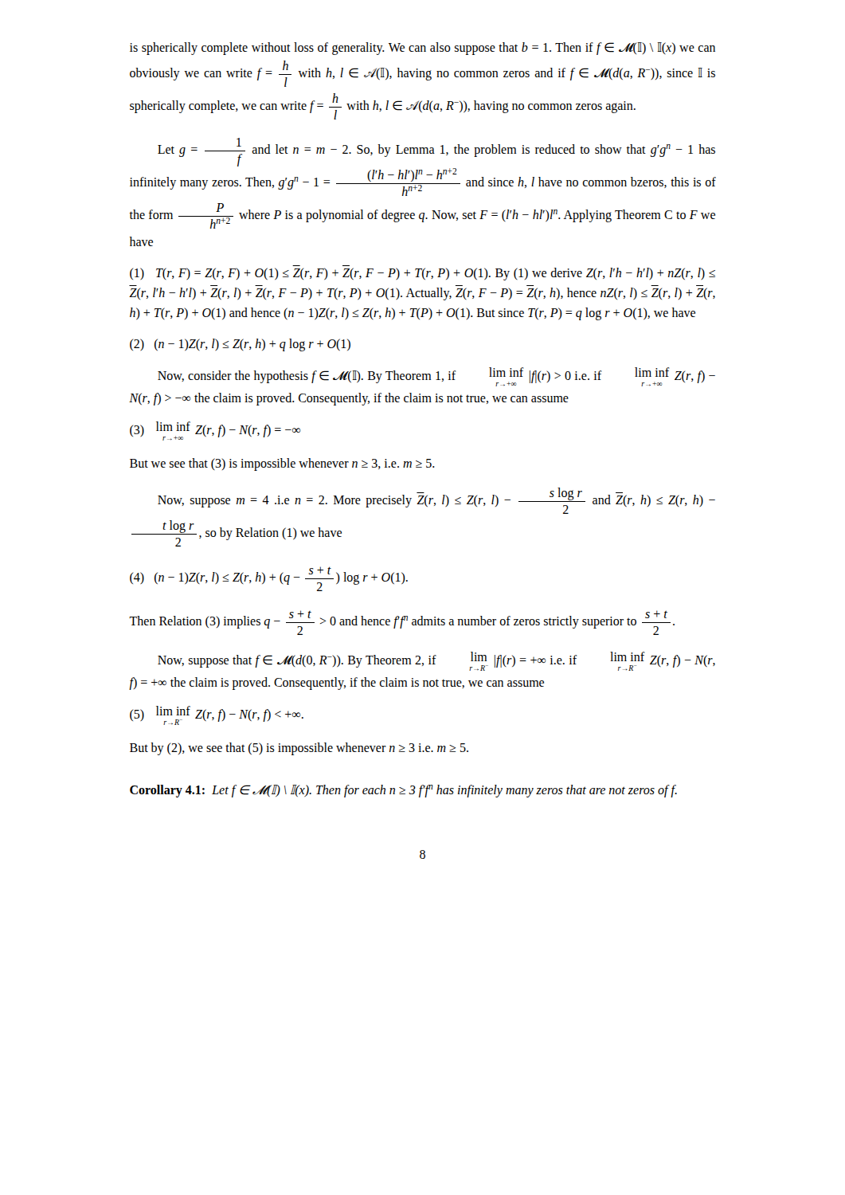is spherically complete without loss of generality. We can also suppose that b = 1. Then if f ∈ 𝓜(𝕀) \ 𝕀(x) we can obviously we can write f = hl with h, l ∈ 𝒜(𝕀), having no common zeros and if f ∈ 𝓜(d(a, R−)), since 𝕀 is spherically complete, we can write f = hl with h, l ∈ 𝒜(d(a, R−)), having no common zeros again.
Let g = 1 f and let n = m − 2. So, by Lemma 1, the problem is reduced to show that g′gn − 1 has infinitely many zeros. Then, g′gn − 1 = (l′h − hl′)ln − hn+2 hn+2 and since h, l have no common bzeros, this is of the form Phn+2 where P is a polynomial of degree q. Now, set F = (l′h − hl′)ln. Applying Theorem C to F we have
(1) T(r, F) = Z(r, F) + O(1) ≤ Z(r, F) + Z(r, F − P) + T(r, P) + O(1). By (1) we derive Z(r, l′h − h′l) + nZ(r, l) ≤ Z(r, l′h − h′l) + Z(r, l) + Z(r, F − P) + T(r, P) + O(1). Actually, Z(r, F − P) = Z(r, h), hence nZ(r, l) ≤ Z(r, l) + Z(r, h) + T(r, P) + O(1) and hence (n − 1)Z(r, l) ≤ Z(r, h) + T(P) + O(1). But since T(r, P) = q log r + O(1), we have
(2) (n − 1)Z(r, l) ≤ Z(r, h) + q log r + O(1)
Now, consider the hypothesis f ∈ 𝓜(𝕀). By Theorem 1, if lim inf r→+∞ |f|(r) > 0 i.e. if lim inf r→+∞ Z(r, f) − N(r, f) > −∞ the claim is proved. Consequently, if the claim is not true, we can assume
(3) lim inf r→+∞ Z(r, f) − N(r, f) = −∞
But we see that (3) is impossible whenever n ≥ 3, i.e. m ≥ 5.
Now, suppose m = 4 .i.e n = 2. More precisely Z(r, l) ≤ Z(r, l) − s log r 2 and Z(r, h) ≤ Z(r, h) − t log r 2, so by Relation (1) we have
(4) (n − 1)Z(r, l) ≤ Z(r, h) + (q − s + t 2) log r + O(1).
Then Relation (3) implies q − s + t 2 > 0 and hence f′fn admits a number of zeros strictly superior to s + t 2.
Now, suppose that f ∈ 𝓜(d(0, R−)). By Theorem 2, if lim r→R− |f|(r) = +∞ i.e. if lim inf r→R− Z(r, f) − N(r, f) = +∞ the claim is proved. Consequently, if the claim is not true, we can assume
(5) lim inf r→R− Z(r, f) − N(r, f) < +∞.
But by (2), we see that (5) is impossible whenever n ≥ 3 i.e. m ≥ 5.
Corollary 4.1: Let f ∈ 𝓜(𝕀) \ 𝕀(x). Then for each n ≥ 3 f′fn has infinitely many zeros that are not zeros of f.
8